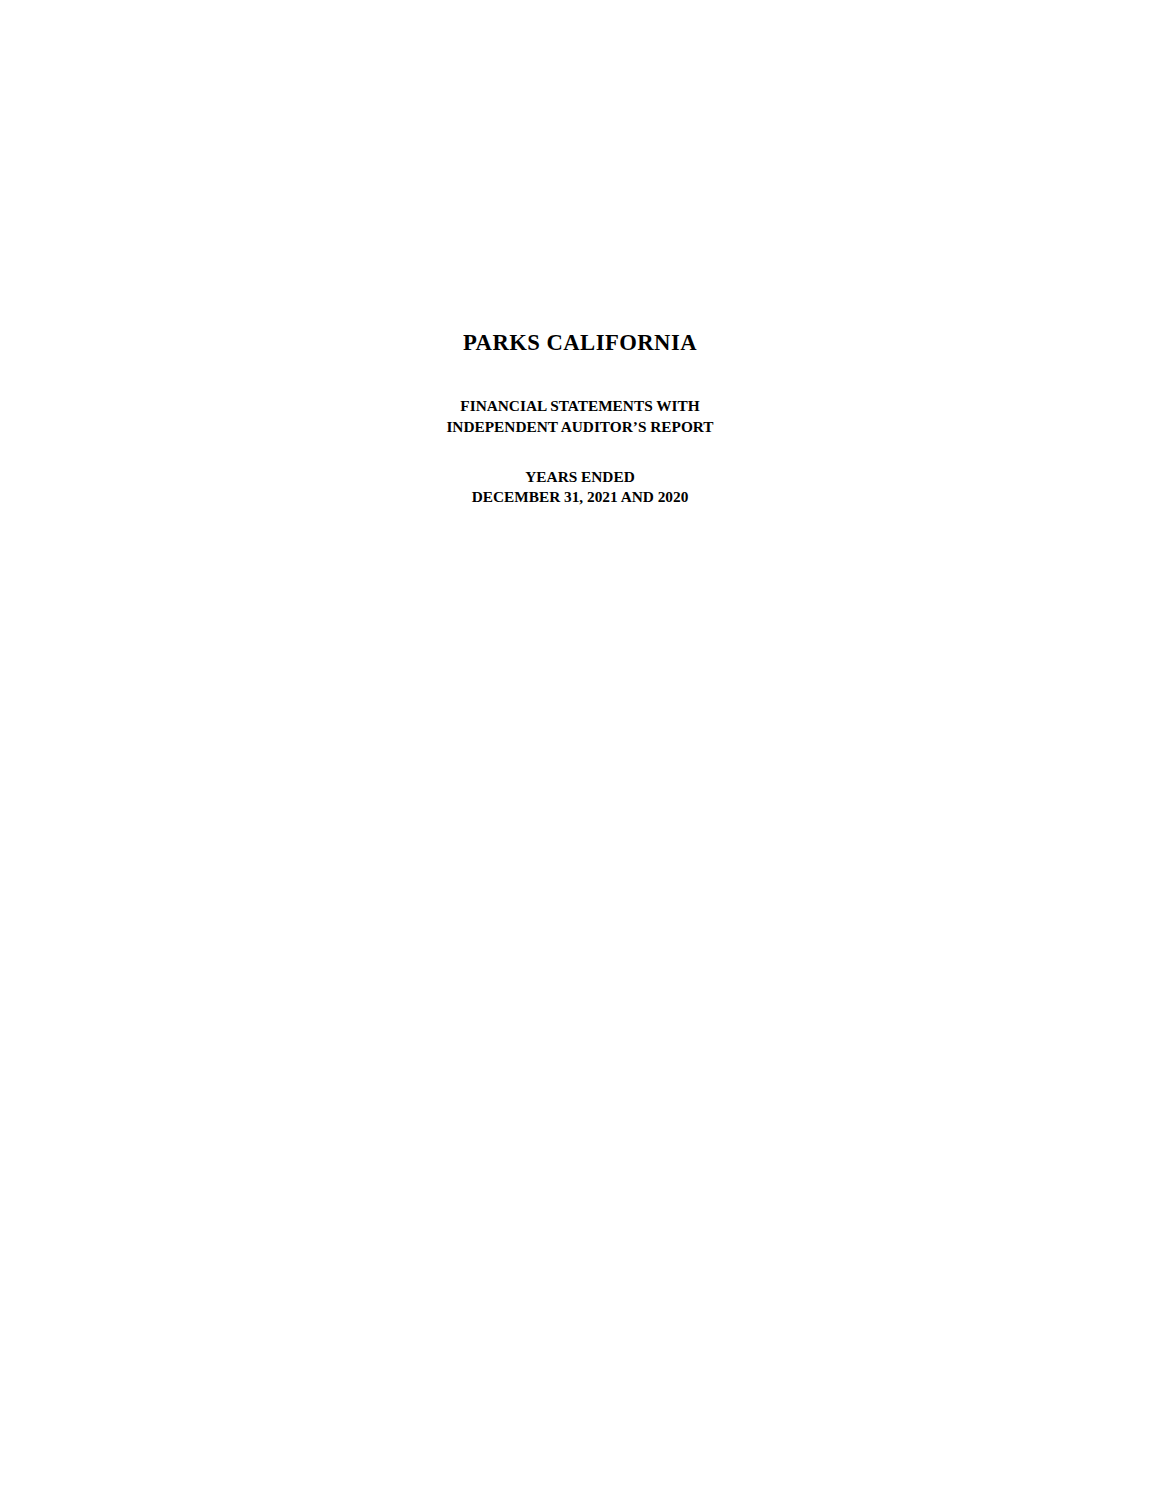PARKS CALIFORNIA
FINANCIAL STATEMENTS WITH INDEPENDENT AUDITOR’S REPORT
YEARS ENDED DECEMBER 31, 2021 AND 2020